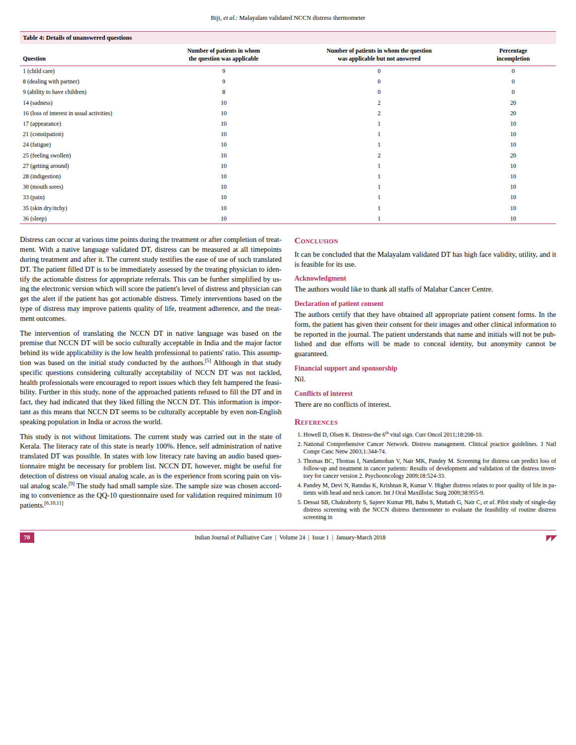Biji, et al.: Malayalam validated NCCN distress thermometer
Table 4: Details of unanswered questions
| Question | Number of patients in whom the question was applicable | Number of patients in whom the question was applicable but not answered | Percentage incompletion |
| --- | --- | --- | --- |
| 1 (child care) | 9 | 0 | 0 |
| 8 (dealing with partner) | 9 | 0 | 0 |
| 9 (ability to have children) | 8 | 0 | 0 |
| 14 (sadness) | 10 | 2 | 20 |
| 16 (loss of interest in usual activities) | 10 | 2 | 20 |
| 17 (appearance) | 10 | 1 | 10 |
| 21 (constipation) | 10 | 1 | 10 |
| 24 (fatigue) | 10 | 1 | 10 |
| 25 (feeling swollen) | 10 | 2 | 20 |
| 27 (getting around) | 10 | 1 | 10 |
| 28 (indigestion) | 10 | 1 | 10 |
| 30 (mouth sores) | 10 | 1 | 10 |
| 33 (pain) | 10 | 1 | 10 |
| 35 (skin dry/itchy) | 10 | 1 | 10 |
| 36 (sleep) | 10 | 1 | 10 |
Distress can occur at various time points during the treatment or after completion of treatment. With a native language validated DT, distress can be measured at all timepoints during treatment and after it. The current study testifies the ease of use of such translated DT. The patient filled DT is to be immediately assessed by the treating physician to identify the actionable distress for appropriate referrals. This can be further simplified by using the electronic version which will score the patient's level of distress and physician can get the alert if the patient has got actionable distress. Timely interventions based on the type of distress may improve patients quality of life, treatment adherence, and the treatment outcomes.
The intervention of translating the NCCN DT in native language was based on the premise that NCCN DT will be socio culturally acceptable in India and the major factor behind its wide applicability is the low health professional to patients' ratio. This assumption was based on the initial study conducted by the authors.[5] Although in that study specific questions considering culturally acceptability of NCCN DT was not tackled, health professionals were encouraged to report issues which they felt hampered the feasibility. Further in this study, none of the approached patients refused to fill the DT and in fact, they had indicated that they liked filling the NCCN DT. This information is important as this means that NCCN DT seems to be culturally acceptable by even non-English speaking population in India or across the world.
This study is not without limitations. The current study was carried out in the state of Kerala. The literacy rate of this state is nearly 100%. Hence, self administration of native translated DT was possible. In states with low literacy rate having an audio based questionnaire might be necessary for problem list. NCCN DT, however, might be useful for detection of distress on visual analog scale, as is the experience from scoring pain on visual analog scale.[9] The study had small sample size. The sample size was chosen according to convenience as the QQ-10 questionnaire used for validation required minimum 10 patients.[6,10,11]
Conclusion
It can be concluded that the Malayalam validated DT has high face validity, utility, and it is feasible for its use.
Acknowledgment
The authors would like to thank all staffs of Malabar Cancer Centre.
Declaration of patient consent
The authors certify that they have obtained all appropriate patient consent forms. In the form, the patient has given their consent for their images and other clinical information to be reported in the journal. The patient understands that name and initials will not be published and due efforts will be made to conceal identity, but anonymity cannot be guaranteed.
Financial support and sponsorship
Nil.
Conflicts of interest
There are no conflicts of interest.
References
Howell D, Olsen K. Distress-the 6th vital sign. Curr Oncol 2011;18:208-10.
National Comprehensive Cancer Network. Distress management. Clinical practice guidelines. J Natl Compr Canc Netw 2003;1:344-74.
Thomas BC, Thomas I, Nandamohan V, Nair MK, Pandey M. Screening for distress can predict loss of follow-up and treatment in cancer patients: Results of development and validation of the distress inventory for cancer version 2. Psychooncology 2009;18:524-33.
Pandey M, Devi N, Ramdas K, Krishnan R, Kumar V. Higher distress relates to poor quality of life in patients with head and neck cancer. Int J Oral Maxillofac Surg 2009;38:955-9.
Dessai SB, Chakraborty S, Sajeev Kumar PB, Babu S, Muttath G, Nair C, et al. Pilot study of single-day distress screening with the NCCN distress thermometer to evaluate the feasibility of routine distress screening in
70 Indian Journal of Palliative Care | Volume 24 | Issue 1 | January-March 2018 ◤◤